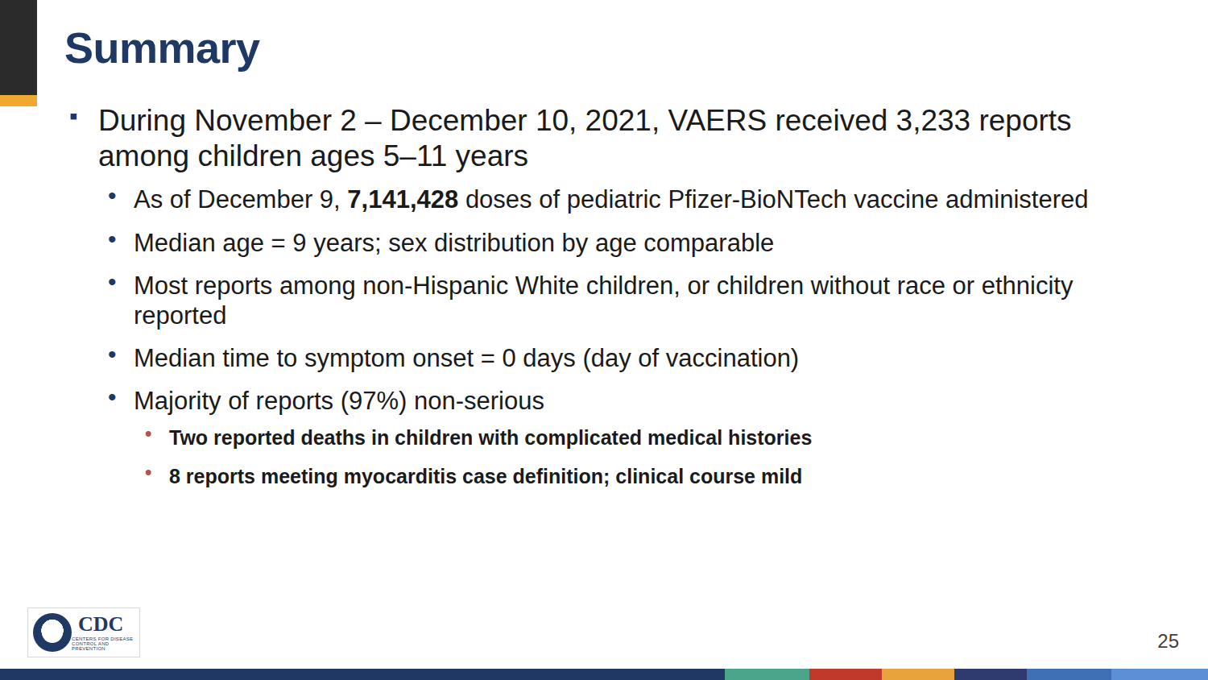Summary
During November 2 – December 10, 2021, VAERS received 3,233 reports among children ages 5–11 years
As of December 9, 7,141,428 doses of pediatric Pfizer-BioNTech vaccine administered
Median age = 9 years; sex distribution by age comparable
Most reports among non-Hispanic White children, or children without race or ethnicity reported
Median time to symptom onset = 0 days (day of vaccination)
Majority of reports (97%) non-serious
Two reported deaths in children with complicated medical histories
8 reports meeting myocarditis case definition; clinical course mild
CDC CENTERS FOR DISEASE CONTROL AND PREVENTION
25